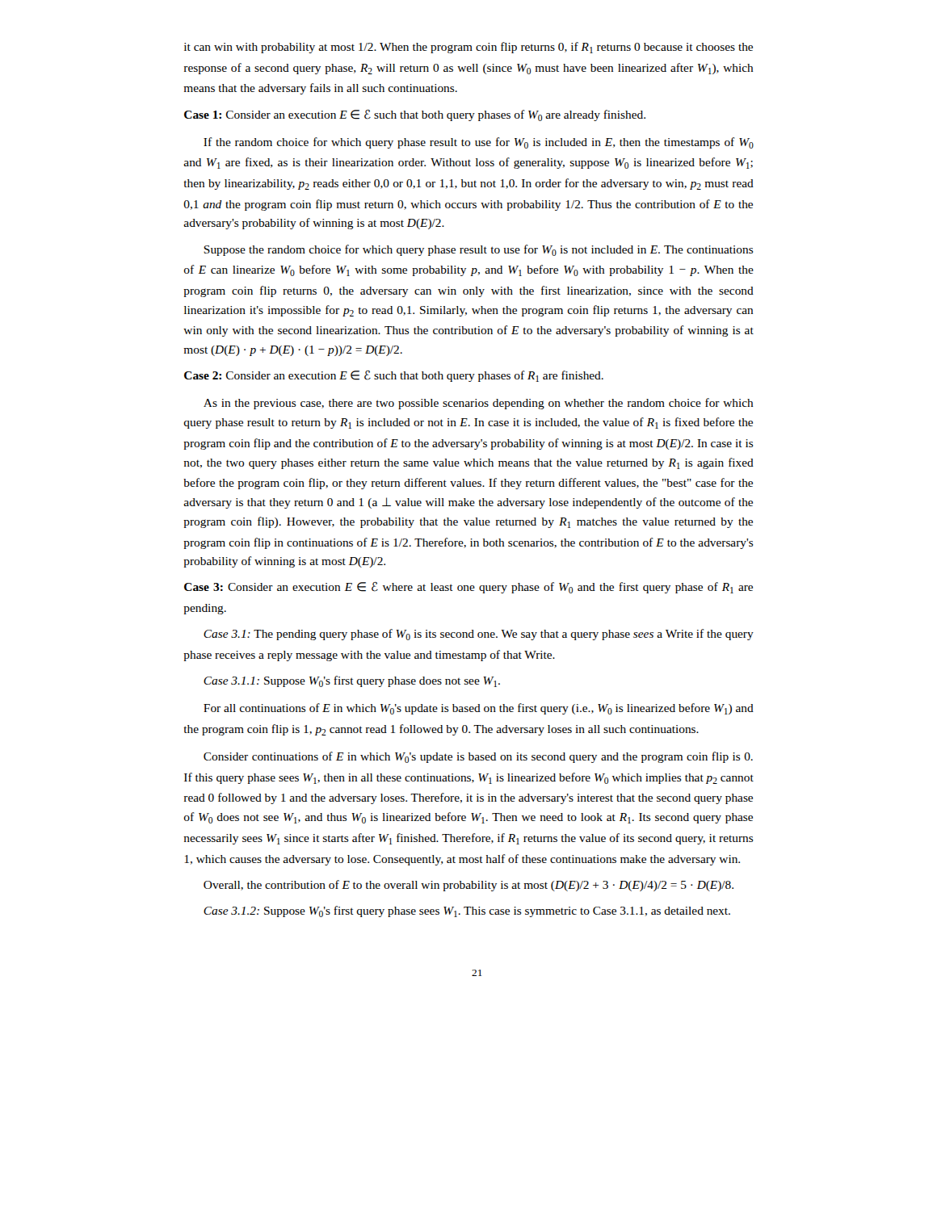it can win with probability at most 1/2. When the program coin flip returns 0, if R1 returns 0 because it chooses the response of a second query phase, R2 will return 0 as well (since W0 must have been linearized after W1), which means that the adversary fails in all such continuations.
Case 1: Consider an execution E ∈ ℰ such that both query phases of W0 are already finished.
If the random choice for which query phase result to use for W0 is included in E, then the timestamps of W0 and W1 are fixed, as is their linearization order. Without loss of generality, suppose W0 is linearized before W1; then by linearizability, p2 reads either 0,0 or 0,1 or 1,1, but not 1,0. In order for the adversary to win, p2 must read 0,1 and the program coin flip must return 0, which occurs with probability 1/2. Thus the contribution of E to the adversary's probability of winning is at most D(E)/2.
Suppose the random choice for which query phase result to use for W0 is not included in E. The continuations of E can linearize W0 before W1 with some probability p, and W1 before W0 with probability 1 − p. When the program coin flip returns 0, the adversary can win only with the first linearization, since with the second linearization it's impossible for p2 to read 0,1. Similarly, when the program coin flip returns 1, the adversary can win only with the second linearization. Thus the contribution of E to the adversary's probability of winning is at most (D(E) · p + D(E) · (1 − p))/2 = D(E)/2.
Case 2: Consider an execution E ∈ ℰ such that both query phases of R1 are finished.
As in the previous case, there are two possible scenarios depending on whether the random choice for which query phase result to return by R1 is included or not in E. In case it is included, the value of R1 is fixed before the program coin flip and the contribution of E to the adversary's probability of winning is at most D(E)/2. In case it is not, the two query phases either return the same value which means that the value returned by R1 is again fixed before the program coin flip, or they return different values. If they return different values, the "best" case for the adversary is that they return 0 and 1 (a ⊥ value will make the adversary lose independently of the outcome of the program coin flip). However, the probability that the value returned by R1 matches the value returned by the program coin flip in continuations of E is 1/2. Therefore, in both scenarios, the contribution of E to the adversary's probability of winning is at most D(E)/2.
Case 3: Consider an execution E ∈ ℰ where at least one query phase of W0 and the first query phase of R1 are pending.
Case 3.1: The pending query phase of W0 is its second one. We say that a query phase sees a Write if the query phase receives a reply message with the value and timestamp of that Write.
Case 3.1.1: Suppose W0's first query phase does not see W1.
For all continuations of E in which W0's update is based on the first query (i.e., W0 is linearized before W1) and the program coin flip is 1, p2 cannot read 1 followed by 0. The adversary loses in all such continuations.
Consider continuations of E in which W0's update is based on its second query and the program coin flip is 0. If this query phase sees W1, then in all these continuations, W1 is linearized before W0 which implies that p2 cannot read 0 followed by 1 and the adversary loses. Therefore, it is in the adversary's interest that the second query phase of W0 does not see W1, and thus W0 is linearized before W1. Then we need to look at R1. Its second query phase necessarily sees W1 since it starts after W1 finished. Therefore, if R1 returns the value of its second query, it returns 1, which causes the adversary to lose. Consequently, at most half of these continuations make the adversary win.
Overall, the contribution of E to the overall win probability is at most (D(E)/2 + 3 · D(E)/4)/2 = 5 · D(E)/8.
Case 3.1.2: Suppose W0's first query phase sees W1. This case is symmetric to Case 3.1.1, as detailed next.
21